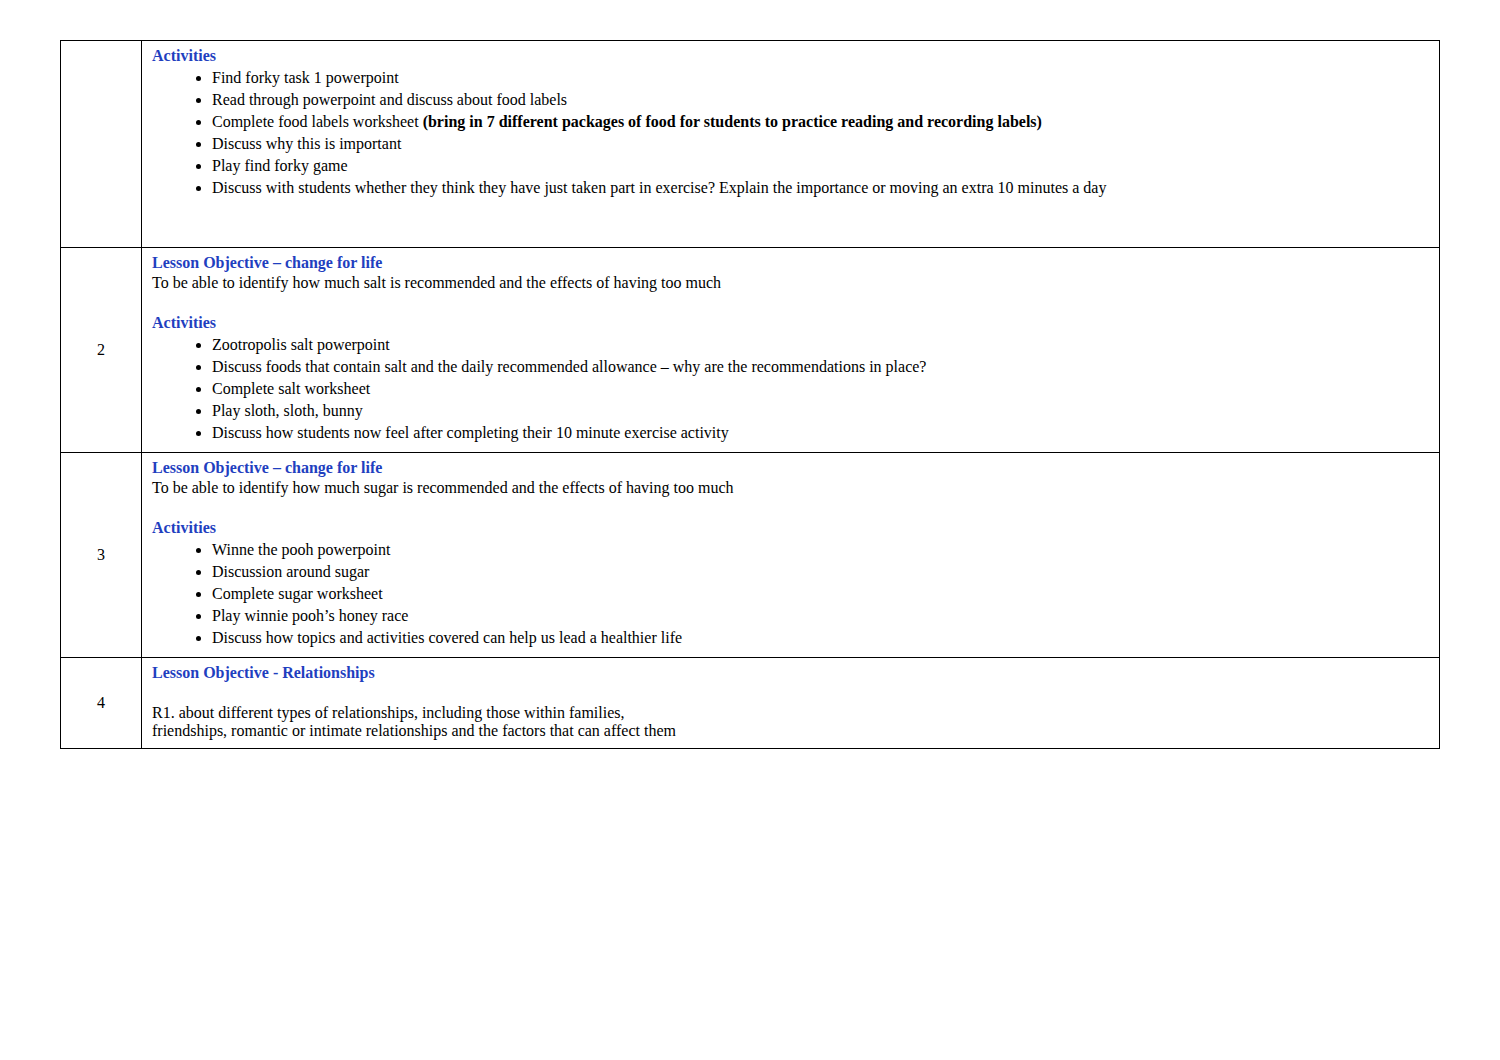| | Activities Find forky task 1 powerpoint Read through powerpoint and discuss about food labels Complete food labels worksheet (bring in 7 different packages of food for students to practice reading and recording labels) Discuss why this is important Play find forky game Discuss with students whether they think they have just taken part in exercise? Explain the importance or moving an extra 10 minutes a day |
| 2 | Lesson Objective – change for life To be able to identify how much salt is recommended and the effects of having too much Activities Zootropolis salt powerpoint Discuss foods that contain salt and the daily recommended allowance – why are the recommendations in place? Complete salt worksheet Play sloth, sloth, bunny Discuss how students now feel after completing their 10 minute exercise activity |
| 3 | Lesson Objective – change for life To be able to identify how much sugar is recommended and the effects of having too much Activities Winne the pooh powerpoint Discussion around sugar Complete sugar worksheet Play winnie pooh’s honey race Discuss how topics and activities covered can help us lead a healthier life |
| 4 | Lesson Objective - Relationships R1. about different types of relationships, including those within families, friendships, romantic or intimate relationships and the factors that can affect them |